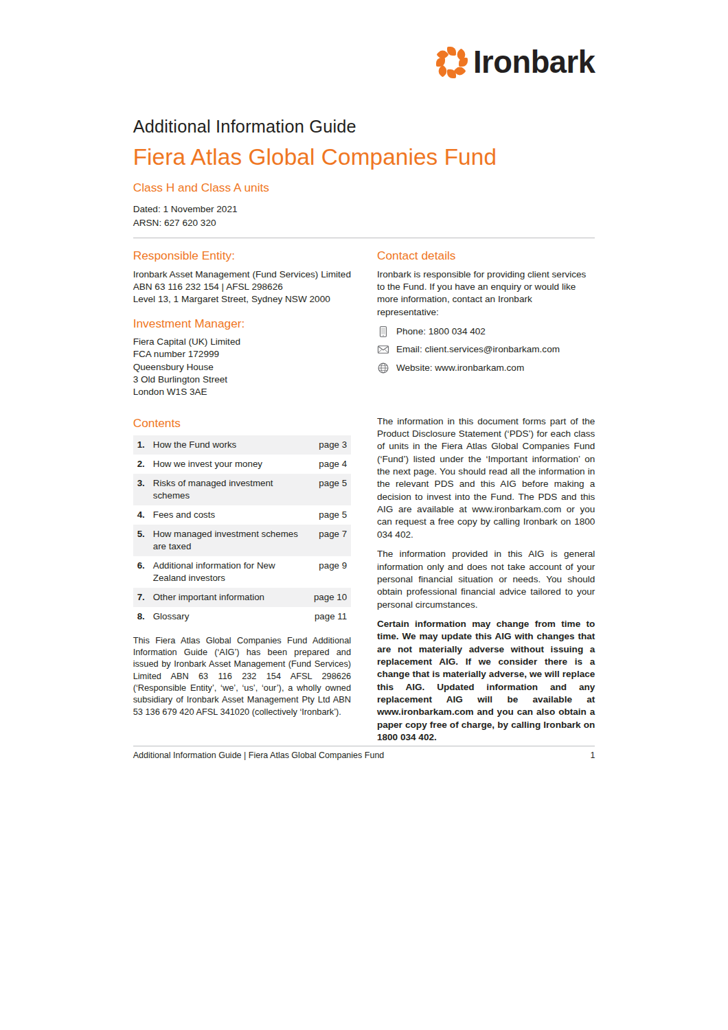Ironbark
Additional Information Guide
Fiera Atlas Global Companies Fund
Class H and Class A units
Dated: 1 November 2021
ARSN: 627 620 320
Responsible Entity:
Ironbark Asset Management (Fund Services) Limited
ABN 63 116 232 154 | AFSL 298626
Level 13, 1 Margaret Street, Sydney NSW 2000
Investment Manager:
Fiera Capital (UK) Limited
FCA number 172999
Queensbury House
3 Old Burlington Street
London W1S 3AE
Contact details
Ironbark is responsible for providing client services to the Fund. If you have an enquiry or would like more information, contact an Ironbark representative:
Phone: 1800 034 402
Email: client.services@ironbarkam.com
Website: www.ironbarkam.com
Contents
| 1. | How the Fund works | page 3 |
| 2. | How we invest your money | page 4 |
| 3. | Risks of managed investment schemes | page 5 |
| 4. | Fees and costs | page 5 |
| 5. | How managed investment schemes are taxed | page 7 |
| 6. | Additional information for New Zealand investors | page 9 |
| 7. | Other important information | page 10 |
| 8. | Glossary | page 11 |
This Fiera Atlas Global Companies Fund Additional Information Guide (‘AIG’) has been prepared and issued by Ironbark Asset Management (Fund Services) Limited ABN 63 116 232 154 AFSL 298626 (‘Responsible Entity’, ‘we’, ‘us’, ‘our’), a wholly owned subsidiary of Ironbark Asset Management Pty Ltd ABN 53 136 679 420 AFSL 341020 (collectively ‘Ironbark’).
The information in this document forms part of the Product Disclosure Statement (‘PDS’) for each class of units in the Fiera Atlas Global Companies Fund (‘Fund’) listed under the ‘Important information’ on the next page. You should read all the information in the relevant PDS and this AIG before making a decision to invest into the Fund. The PDS and this AIG are available at www.ironbarkam.com or you can request a free copy by calling Ironbark on 1800 034 402.
The information provided in this AIG is general information only and does not take account of your personal financial situation or needs. You should obtain professional financial advice tailored to your personal circumstances.
Certain information may change from time to time. We may update this AIG with changes that are not materially adverse without issuing a replacement AIG. If we consider there is a change that is materially adverse, we will replace this AIG. Updated information and any replacement AIG will be available at www.ironbarkam.com and you can also obtain a paper copy free of charge, by calling Ironbark on 1800 034 402.
Additional Information Guide | Fiera Atlas Global Companies Fund 1